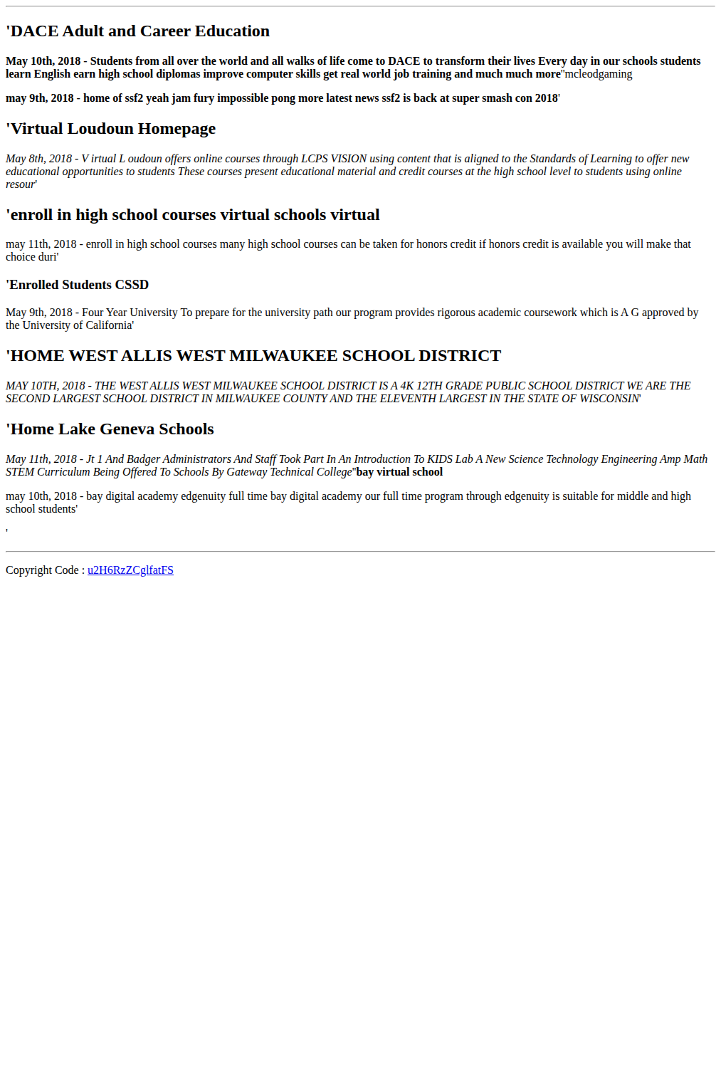'DACE Adult and Career Education
May 10th, 2018 - Students from all over the world and all walks of life come to DACE to transform their lives Every day in our schools students learn English earn high school diplomas improve computer skills get real world job training and much much more''mcleodgaming
may 9th, 2018 - home of ssf2 yeah jam fury impossible pong more latest news ssf2 is back at super smash con 2018'
'Virtual Loudoun Homepage
May 8th, 2018 - V irtual L oudoun offers online courses through LCPS VISION using content that is aligned to the Standards of Learning to offer new educational opportunities to students These courses present educational material and credit courses at the high school level to students using online resour'
'enroll in high school courses virtual schools virtual
may 11th, 2018 - enroll in high school courses many high school courses can be taken for honors credit if honors credit is available you will make that choice duri'
'Enrolled Students CSSD
May 9th, 2018 - Four Year University To prepare for the university path our program provides rigorous academic coursework which is A G approved by the University of California'
'HOME WEST ALLIS WEST MILWAUKEE SCHOOL DISTRICT
MAY 10TH, 2018 - THE WEST ALLIS WEST MILWAUKEE SCHOOL DISTRICT IS A 4K 12TH GRADE PUBLIC SCHOOL DISTRICT WE ARE THE SECOND LARGEST SCHOOL DISTRICT IN MILWAUKEE COUNTY AND THE ELEVENTH LARGEST IN THE STATE OF WISCONSIN'
'Home Lake Geneva Schools
May 11th, 2018 - Jt 1 And Badger Administrators And Staff Took Part In An Introduction To KIDS Lab A New Science Technology Engineering Amp Math STEM Curriculum Being Offered To Schools By Gateway Technical College''bay virtual school
may 10th, 2018 - bay digital academy edgenuity full time bay digital academy our full time program through edgenuity is suitable for middle and high school students'
'
Copyright Code : u2H6RzZCglfatFS